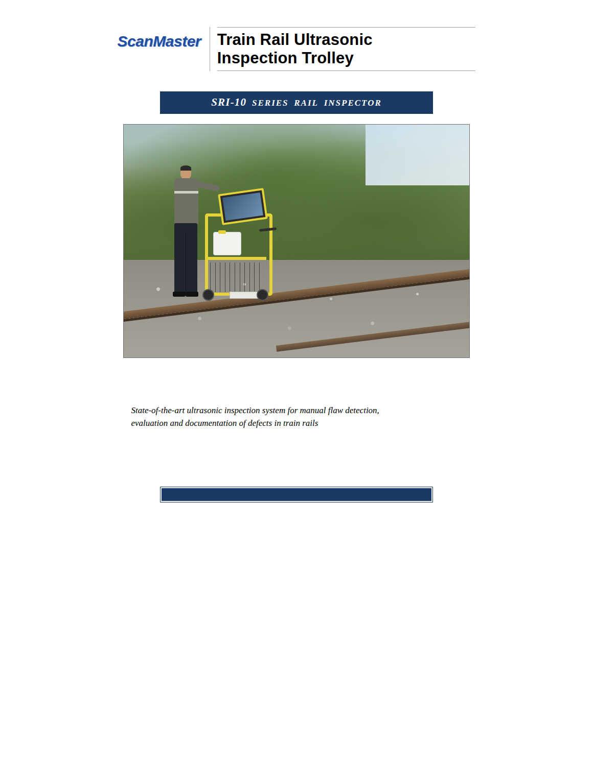ScanMaster
Train Rail Ultrasonic
Inspection Trolley
SRI-10 SERIES RAIL INSPECTOR
State-of-the-art ultrasonic inspection system for manual flaw detection, evaluation and documentation of defects in train rails